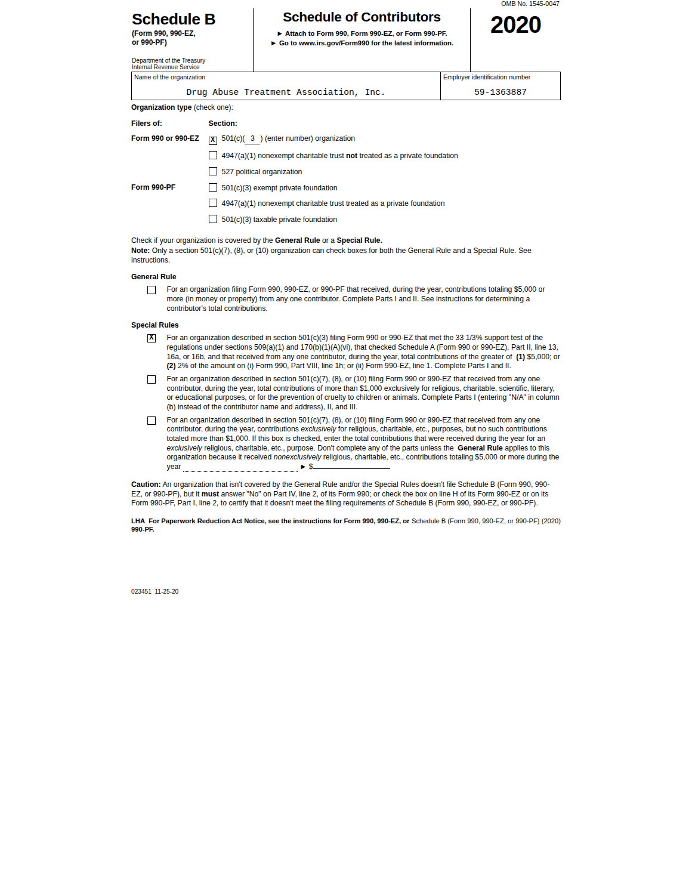OMB No. 1545-0047
| Schedule B (Form 990, 990-EZ, or 990-PF) Department of the Treasury Internal Revenue Service | Schedule of Contributors ► Attach to Form 990, Form 990-EZ, or Form 990-PF. ► Go to www.irs.gov/Form990 for the latest information. | 2020 |
| Name of the organization Drug Abuse Treatment Association, Inc. | Employer identification number 59-1363887 |
Organization type (check one):
| Filers of: | Section: |
| Form 990 or 990-EZ | 501(c)( 3 ) (enter number) organization |
| | 4947(a)(1) nonexempt charitable trust not treated as a private foundation |
| | 527 political organization |
| Form 990-PF | 501(c)(3) exempt private foundation |
| | 4947(a)(1) nonexempt charitable trust treated as a private foundation |
| | 501(c)(3) taxable private foundation |
Check if your organization is covered by the General Rule or a Special Rule.
Note: Only a section 501(c)(7), (8), or (10) organization can check boxes for both the General Rule and a Special Rule. See instructions.
General Rule
For an organization filing Form 990, 990-EZ, or 990-PF that received, during the year, contributions totaling $5,000 or more (in money or property) from any one contributor. Complete Parts I and II. See instructions for determining a contributor's total contributions.
Special Rules
For an organization described in section 501(c)(3) filing Form 990 or 990-EZ that met the 33 1/3% support test of the regulations under sections 509(a)(1) and 170(b)(1)(A)(vi), that checked Schedule A (Form 990 or 990-EZ), Part II, line 13, 16a, or 16b, and that received from any one contributor, during the year, total contributions of the greater of (1) $5,000; or (2) 2% of the amount on (i) Form 990, Part VIII, line 1h; or (ii) Form 990-EZ, line 1. Complete Parts I and II.
For an organization described in section 501(c)(7), (8), or (10) filing Form 990 or 990-EZ that received from any one contributor, during the year, total contributions of more than $1,000 exclusively for religious, charitable, scientific, literary, or educational purposes, or for the prevention of cruelty to children or animals. Complete Parts I (entering "N/A" in column (b) instead of the contributor name and address), II, and III.
For an organization described in section 501(c)(7), (8), or (10) filing Form 990 or 990-EZ that received from any one contributor, during the year, contributions exclusively for religious, charitable, etc., purposes, but no such contributions totaled more than $1,000. If this box is checked, enter the total contributions that were received during the year for an exclusively religious, charitable, etc., purpose. Don't complete any of the parts unless the General Rule applies to this organization because it received nonexclusively religious, charitable, etc., contributions totaling $5,000 or more during the year ► $
Caution: An organization that isn't covered by the General Rule and/or the Special Rules doesn't file Schedule B (Form 990, 990-EZ, or 990-PF), but it must answer "No" on Part IV, line 2, of its Form 990; or check the box on line H of its Form 990-EZ or on its Form 990-PF, Part I, line 2, to certify that it doesn't meet the filing requirements of Schedule B (Form 990, 990-EZ, or 990-PF).
Schedule B (Form 990, 990-EZ, or 990-PF) (2020) LHA For Paperwork Reduction Act Notice, see the instructions for Form 990, 990-EZ, or 990-PF.
023451 11-25-20